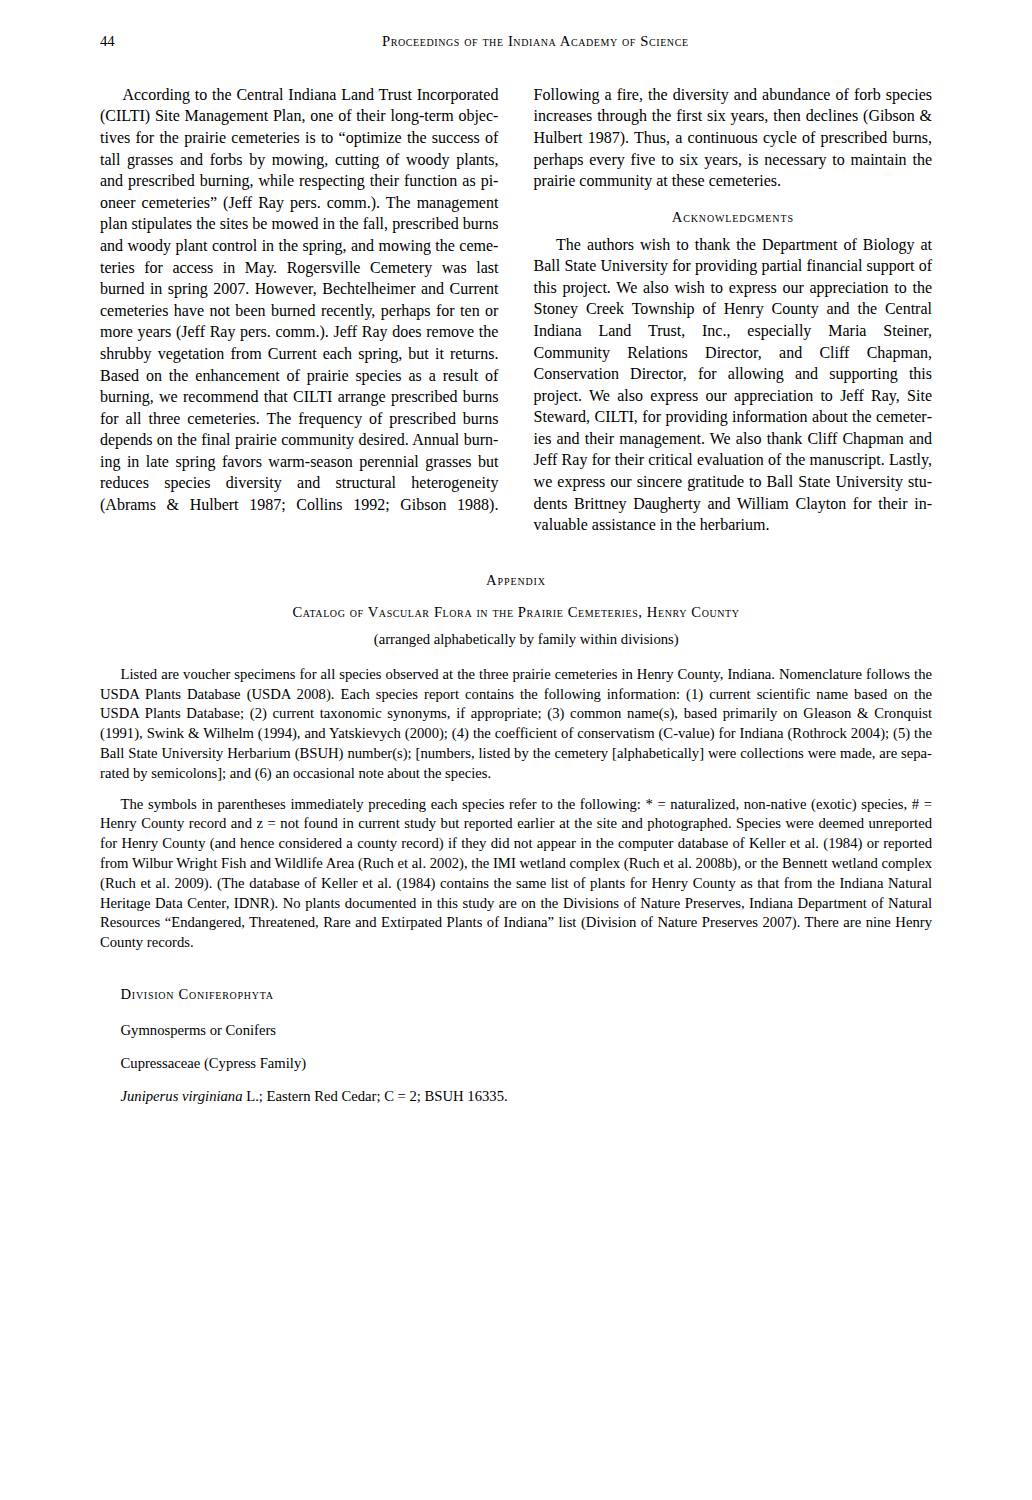44 Proceedings of the Indiana Academy of Science
According to the Central Indiana Land Trust Incorporated (CILTI) Site Management Plan, one of their long-term objectives for the prairie cemeteries is to “optimize the success of tall grasses and forbs by mowing, cutting of woody plants, and prescribed burning, while respecting their function as pioneer cemeteries” (Jeff Ray pers. comm.). The management plan stipulates the sites be mowed in the fall, prescribed burns and woody plant control in the spring, and mowing the cemeteries for access in May. Rogersville Cemetery was last burned in spring 2007. However, Bechtelheimer and Current cemeteries have not been burned recently, perhaps for ten or more years (Jeff Ray pers. comm.). Jeff Ray does remove the shrubby vegetation from Current each spring, but it returns. Based on the enhancement of prairie species as a result of burning, we recommend that CILTI arrange prescribed burns for all three cemeteries. The frequency of prescribed burns depends on the final prairie community desired. Annual burning in late spring favors warm-season perennial grasses but reduces species diversity and structural heterogeneity (Abrams & Hulbert 1987; Collins 1992; Gibson 1988). Following a fire, the diversity and abundance of forb species increases through the first six years, then declines (Gibson & Hulbert 1987). Thus, a continuous cycle of prescribed burns, perhaps every five to six years, is necessary to maintain the prairie community at these cemeteries.
Acknowledgments
The authors wish to thank the Department of Biology at Ball State University for providing partial financial support of this project. We also wish to express our appreciation to the Stoney Creek Township of Henry County and the Central Indiana Land Trust, Inc., especially Maria Steiner, Community Relations Director, and Cliff Chapman, Conservation Director, for allowing and supporting this project. We also express our appreciation to Jeff Ray, Site Steward, CILTI, for providing information about the cemeteries and their management. We also thank Cliff Chapman and Jeff Ray for their critical evaluation of the manuscript. Lastly, we express our sincere gratitude to Ball State University students Brittney Daugherty and William Clayton for their invaluable assistance in the herbarium.
Appendix
Catalog of Vascular Flora in the Prairie Cemeteries, Henry County
(arranged alphabetically by family within divisions)
Listed are voucher specimens for all species observed at the three prairie cemeteries in Henry County, Indiana. Nomenclature follows the USDA Plants Database (USDA 2008). Each species report contains the following information: (1) current scientific name based on the USDA Plants Database; (2) current taxonomic synonyms, if appropriate; (3) common name(s), based primarily on Gleason & Cronquist (1991), Swink & Wilhelm (1994), and Yatskievych (2000); (4) the coefficient of conservatism (C-value) for Indiana (Rothrock 2004); (5) the Ball State University Herbarium (BSUH) number(s); [numbers, listed by the cemetery [alphabetically] were collections were made, are separated by semicolons]; and (6) an occasional note about the species.
The symbols in parentheses immediately preceding each species refer to the following: * = naturalized, non-native (exotic) species, # = Henry County record and z = not found in current study but reported earlier at the site and photographed. Species were deemed unreported for Henry County (and hence considered a county record) if they did not appear in the computer database of Keller et al. (1984) or reported from Wilbur Wright Fish and Wildlife Area (Ruch et al. 2002), the IMI wetland complex (Ruch et al. 2008b), or the Bennett wetland complex (Ruch et al. 2009). (The database of Keller et al. (1984) contains the same list of plants for Henry County as that from the Indiana Natural Heritage Data Center, IDNR). No plants documented in this study are on the Divisions of Nature Preserves, Indiana Department of Natural Resources “Endangered, Threatened, Rare and Extirpated Plants of Indiana” list (Division of Nature Preserves 2007). There are nine Henry County records.
Division Coniferophyta
Gymnosperms or Conifers
Cupressaceae (Cypress Family)
Juniperus virginiana L.; Eastern Red Cedar; C = 2; BSUH 16335.